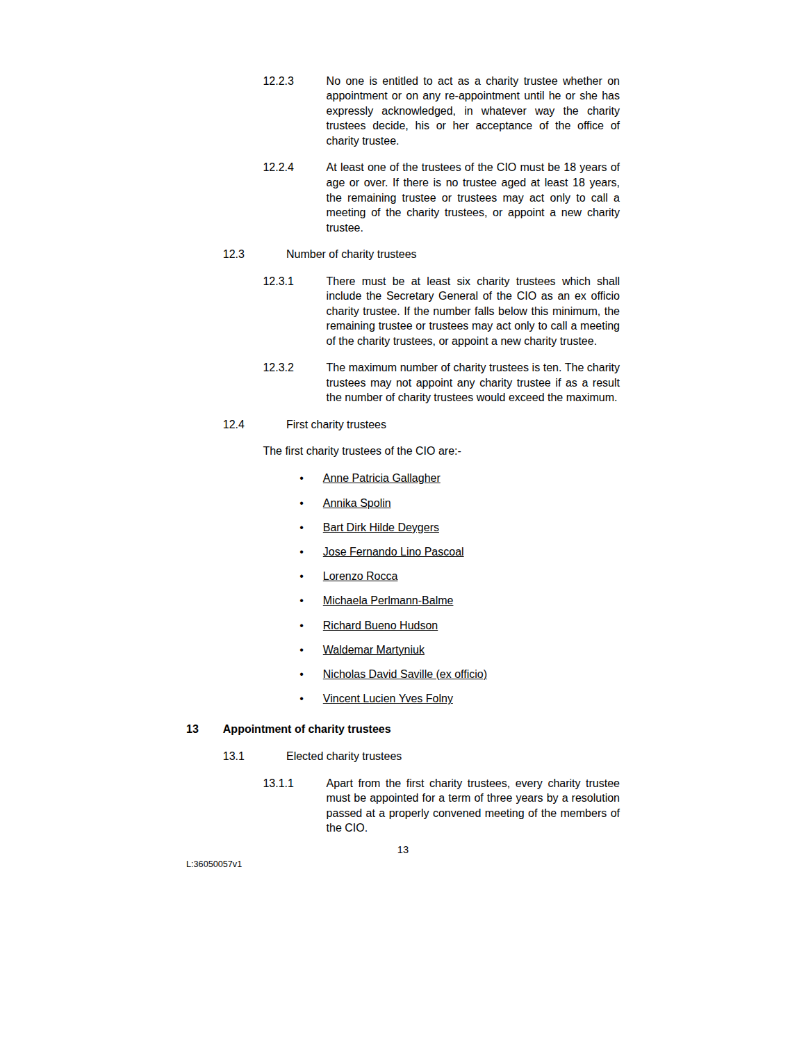12.2.3
No one is entitled to act as a charity trustee whether on appointment or on any re-appointment until he or she has expressly acknowledged, in whatever way the charity trustees decide, his or her acceptance of the office of charity trustee.
12.2.4
At least one of the trustees of the CIO must be 18 years of age or over. If there is no trustee aged at least 18 years, the remaining trustee or trustees may act only to call a meeting of the charity trustees, or appoint a new charity trustee.
12.3
Number of charity trustees
12.3.1
There must be at least six charity trustees which shall include the Secretary General of the CIO as an ex officio charity trustee. If the number falls below this minimum, the remaining trustee or trustees may act only to call a meeting of the charity trustees, or appoint a new charity trustee.
12.3.2
The maximum number of charity trustees is ten. The charity trustees may not appoint any charity trustee if as a result the number of charity trustees would exceed the maximum.
12.4
First charity trustees
The first charity trustees of the CIO are:-
Anne Patricia Gallagher
Annika Spolin
Bart Dirk Hilde Deygers
Jose Fernando Lino Pascoal
Lorenzo Rocca
Michaela Perlmann-Balme
Richard Bueno Hudson
Waldemar Martyniuk
Nicholas David Saville (ex officio)
Vincent Lucien Yves Folny
13 Appointment of charity trustees
13.1
Elected charity trustees
13.1.1
Apart from the first charity trustees, every charity trustee must be appointed for a term of three years by a resolution passed at a properly convened meeting of the members of the CIO.
13
L:36050057v1